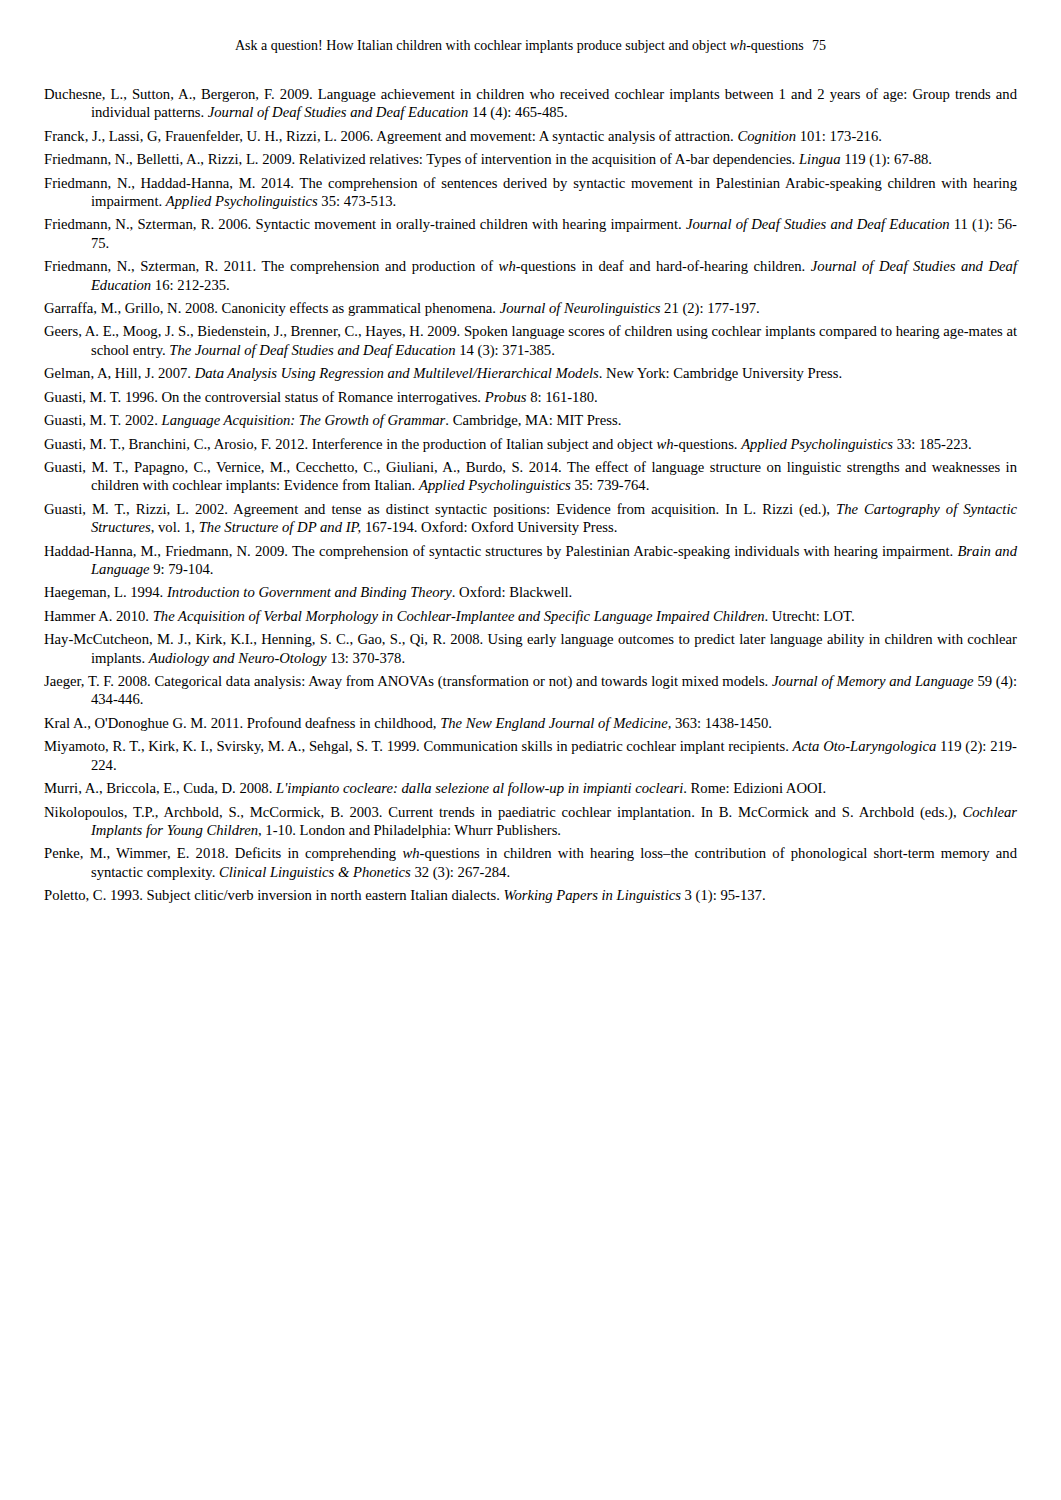Ask a question! How Italian children with cochlear implants produce subject and object wh-questions75
Duchesne, L., Sutton, A., Bergeron, F. 2009. Language achievement in children who received cochlear implants between 1 and 2 years of age: Group trends and individual patterns. Journal of Deaf Studies and Deaf Education 14 (4): 465-485.
Franck, J., Lassi, G, Frauenfelder, U. H., Rizzi, L. 2006. Agreement and movement: A syntactic analysis of attraction. Cognition 101: 173-216.
Friedmann, N., Belletti, A., Rizzi, L. 2009. Relativized relatives: Types of intervention in the acquisition of A-bar dependencies. Lingua 119 (1): 67-88.
Friedmann, N., Haddad-Hanna, M. 2014. The comprehension of sentences derived by syntactic movement in Palestinian Arabic-speaking children with hearing impairment. Applied Psycholinguistics 35: 473-513.
Friedmann, N., Szterman, R. 2006. Syntactic movement in orally-trained children with hearing impairment. Journal of Deaf Studies and Deaf Education 11 (1): 56-75.
Friedmann, N., Szterman, R. 2011. The comprehension and production of wh-questions in deaf and hard-of-hearing children. Journal of Deaf Studies and Deaf Education 16: 212-235.
Garraffa, M., Grillo, N. 2008. Canonicity effects as grammatical phenomena. Journal of Neurolinguistics 21 (2): 177-197.
Geers, A. E., Moog, J. S., Biedenstein, J., Brenner, C., Hayes, H. 2009. Spoken language scores of children using cochlear implants compared to hearing age-mates at school entry. The Journal of Deaf Studies and Deaf Education 14 (3): 371-385.
Gelman, A, Hill, J. 2007. Data Analysis Using Regression and Multilevel/Hierarchical Models. New York: Cambridge University Press.
Guasti, M. T. 1996. On the controversial status of Romance interrogatives. Probus 8: 161-180.
Guasti, M. T. 2002. Language Acquisition: The Growth of Grammar. Cambridge, MA: MIT Press.
Guasti, M. T., Branchini, C., Arosio, F. 2012. Interference in the production of Italian subject and object wh-questions. Applied Psycholinguistics 33: 185-223.
Guasti, M. T., Papagno, C., Vernice, M., Cecchetto, C., Giuliani, A., Burdo, S. 2014. The effect of language structure on linguistic strengths and weaknesses in children with cochlear implants: Evidence from Italian. Applied Psycholinguistics 35: 739-764.
Guasti, M. T., Rizzi, L. 2002. Agreement and tense as distinct syntactic positions: Evidence from acquisition. In L. Rizzi (ed.), The Cartography of Syntactic Structures, vol. 1, The Structure of DP and IP, 167-194. Oxford: Oxford University Press.
Haddad-Hanna, M., Friedmann, N. 2009. The comprehension of syntactic structures by Palestinian Arabic-speaking individuals with hearing impairment. Brain and Language 9: 79-104.
Haegeman, L. 1994. Introduction to Government and Binding Theory. Oxford: Blackwell.
Hammer A. 2010. The Acquisition of Verbal Morphology in Cochlear-Implantee and Specific Language Impaired Children. Utrecht: LOT.
Hay-McCutcheon, M. J., Kirk, K.I., Henning, S. C., Gao, S., Qi, R. 2008. Using early language outcomes to predict later language ability in children with cochlear implants. Audiology and Neuro-Otology 13: 370-378.
Jaeger, T. F. 2008. Categorical data analysis: Away from ANOVAs (transformation or not) and towards logit mixed models. Journal of Memory and Language 59 (4): 434-446.
Kral A., O'Donoghue G. M. 2011. Profound deafness in childhood, The New England Journal of Medicine, 363: 1438-1450.
Miyamoto, R. T., Kirk, K. I., Svirsky, M. A., Sehgal, S. T. 1999. Communication skills in pediatric cochlear implant recipients. Acta Oto-Laryngologica 119 (2): 219-224.
Murri, A., Briccola, E., Cuda, D. 2008. L'impianto cocleare: dalla selezione al follow-up in impianti cocleari. Rome: Edizioni AOOI.
Nikolopoulos, T.P., Archbold, S., McCormick, B. 2003. Current trends in paediatric cochlear implantation. In B. McCormick and S. Archbold (eds.), Cochlear Implants for Young Children, 1-10. London and Philadelphia: Whurr Publishers.
Penke, M., Wimmer, E. 2018. Deficits in comprehending wh-questions in children with hearing loss–the contribution of phonological short-term memory and syntactic complexity. Clinical Linguistics & Phonetics 32 (3): 267-284.
Poletto, C. 1993. Subject clitic/verb inversion in north eastern Italian dialects. Working Papers in Linguistics 3 (1): 95-137.